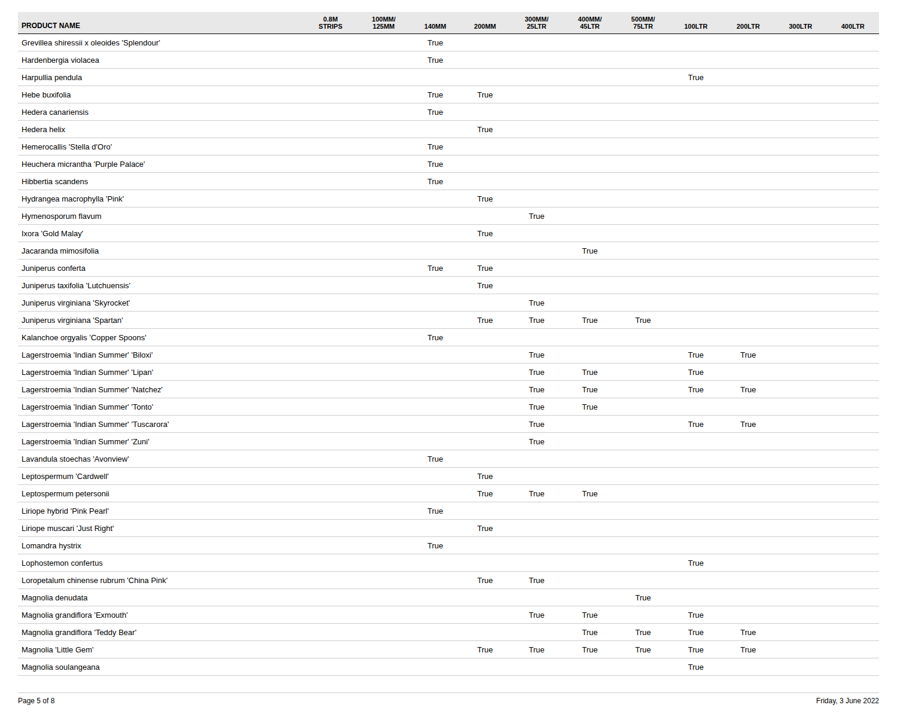| PRODUCT NAME | 0.8M STRIPS | 100MM/ 125MM | 140MM | 200MM | 300MM/ 25LTR | 400MM/ 45LTR | 500MM/ 75LTR | 100LTR | 200LTR | 300LTR | 400LTR |
| --- | --- | --- | --- | --- | --- | --- | --- | --- | --- | --- | --- |
| Grevillea shiressii x oleoides 'Splendour' | | | True | | | | | | | | |
| Hardenbergia violacea | | | True | | | | | | | | |
| Harpullia pendula | | | | | | | | True | | | |
| Hebe buxifolia | | | True | True | | | | | | | |
| Hedera canariensis | | | True | | | | | | | | |
| Hedera helix | | | | True | | | | | | | |
| Hemerocallis 'Stella d'Oro' | | | True | | | | | | | | |
| Heuchera micrantha 'Purple Palace' | | | True | | | | | | | | |
| Hibbertia scandens | | | True | | | | | | | | |
| Hydrangea macrophylla 'Pink' | | | | True | | | | | | | |
| Hymenosporum flavum | | | | | True | | | | | | |
| Ixora 'Gold Malay' | | | | True | | | | | | | |
| Jacaranda mimosifolia | | | | | | True | | | | | |
| Juniperus conferta | | | True | True | | | | | | | |
| Juniperus taxifolia 'Lutchuensis' | | | | True | | | | | | | |
| Juniperus virginiana 'Skyrocket' | | | | | True | | | | | | |
| Juniperus virginiana 'Spartan' | | | | True | True | True | True | | | | |
| Kalanchoe orgyalis 'Copper Spoons' | | | True | | | | | | | | |
| Lagerstroemia 'Indian Summer' 'Biloxi' | | | | | True | | | True | True | | |
| Lagerstroemia 'Indian Summer' 'Lipan' | | | | | True | True | | True | | | |
| Lagerstroemia 'Indian Summer' 'Natchez' | | | | | True | True | | True | True | | |
| Lagerstroemia 'Indian Summer' 'Tonto' | | | | | True | True | | | | | |
| Lagerstroemia 'Indian Summer' 'Tuscarora' | | | | | True | | | True | True | | |
| Lagerstroemia 'Indian Summer' 'Zuni' | | | | | True | | | | | | |
| Lavandula stoechas 'Avonview' | | | True | | | | | | | | |
| Leptospermum 'Cardwell' | | | | True | | | | | | | |
| Leptospermum petersonii | | | | True | True | True | | | | | |
| Liriope hybrid 'Pink Pearl' | | | True | | | | | | | | |
| Liriope muscari 'Just Right' | | | | True | | | | | | | |
| Lomandra hystrix | | | True | | | | | | | | |
| Lophostemon confertus | | | | | | | | True | | | |
| Loropetalum chinense rubrum 'China Pink' | | | | True | True | | | | | | |
| Magnolia denudata | | | | | | | True | | | | |
| Magnolia grandiflora 'Exmouth' | | | | | True | True | | True | | | |
| Magnolia grandiflora 'Teddy Bear' | | | | | | True | True | True | True | | |
| Magnolia 'Little Gem' | | | | True | True | True | True | True | True | | |
| Magnolia soulangeana | | | | | | | | True | | | |
Page 5 of 8 Friday, 3 June 2022